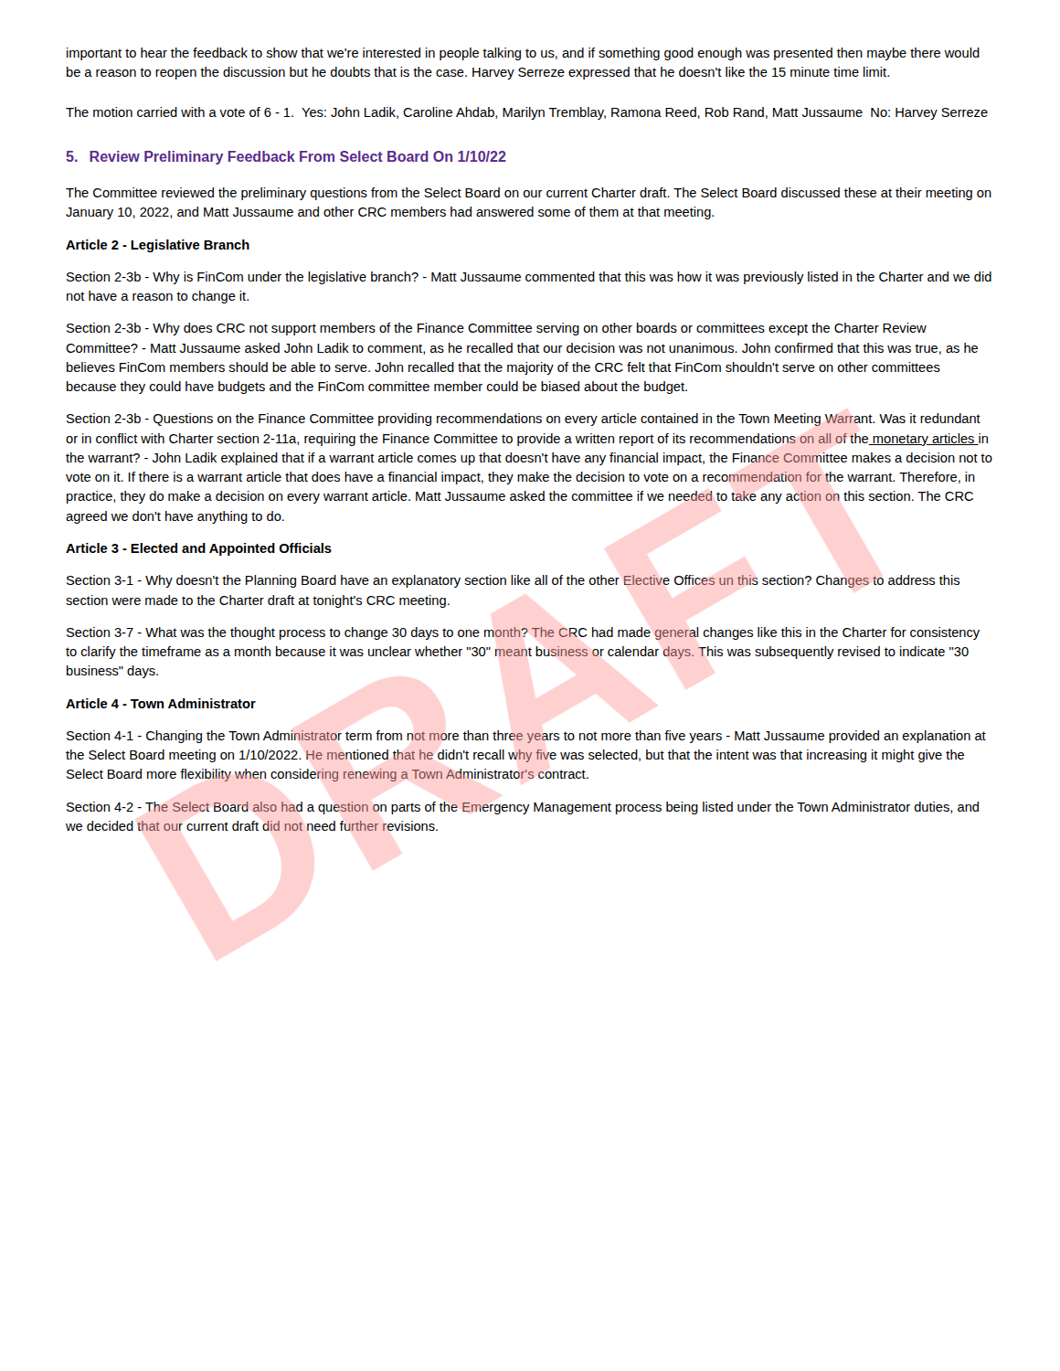DRAFT
important to hear the feedback to show that we're interested in people talking to us, and if something good enough was presented then maybe there would be a reason to reopen the discussion but he doubts that is the case. Harvey Serreze expressed that he doesn't like the 15 minute time limit.
The motion carried with a vote of 6 - 1. Yes: John Ladik, Caroline Ahdab, Marilyn Tremblay, Ramona Reed, Rob Rand, Matt Jussaume No: Harvey Serreze
5. Review Preliminary Feedback From Select Board On 1/10/22
The Committee reviewed the preliminary questions from the Select Board on our current Charter draft. The Select Board discussed these at their meeting on January 10, 2022, and Matt Jussaume and other CRC members had answered some of them at that meeting.
Article 2 - Legislative Branch
Section 2-3b - Why is FinCom under the legislative branch? - Matt Jussaume commented that this was how it was previously listed in the Charter and we did not have a reason to change it.
Section 2-3b - Why does CRC not support members of the Finance Committee serving on other boards or committees except the Charter Review Committee? - Matt Jussaume asked John Ladik to comment, as he recalled that our decision was not unanimous. John confirmed that this was true, as he believes FinCom members should be able to serve. John recalled that the majority of the CRC felt that FinCom shouldn't serve on other committees because they could have budgets and the FinCom committee member could be biased about the budget.
Section 2-3b - Questions on the Finance Committee providing recommendations on every article contained in the Town Meeting Warrant. Was it redundant or in conflict with Charter section 2-11a, requiring the Finance Committee to provide a written report of its recommendations on all of the monetary articles in the warrant? - John Ladik explained that if a warrant article comes up that doesn't have any financial impact, the Finance Committee makes a decision not to vote on it. If there is a warrant article that does have a financial impact, they make the decision to vote on a recommendation for the warrant. Therefore, in practice, they do make a decision on every warrant article. Matt Jussaume asked the committee if we needed to take any action on this section. The CRC agreed we don't have anything to do.
Article 3 - Elected and Appointed Officials
Section 3-1 - Why doesn't the Planning Board have an explanatory section like all of the other Elective Offices un this section? Changes to address this section were made to the Charter draft at tonight's CRC meeting.
Section 3-7 - What was the thought process to change 30 days to one month? The CRC had made general changes like this in the Charter for consistency to clarify the timeframe as a month because it was unclear whether "30" meant business or calendar days. This was subsequently revised to indicate "30 business" days.
Article 4 - Town Administrator
Section 4-1 - Changing the Town Administrator term from not more than three years to not more than five years - Matt Jussaume provided an explanation at the Select Board meeting on 1/10/2022. He mentioned that he didn't recall why five was selected, but that the intent was that increasing it might give the Select Board more flexibility when considering renewing a Town Administrator's contract.
Section 4-2 - The Select Board also had a question on parts of the Emergency Management process being listed under the Town Administrator duties, and we decided that our current draft did not need further revisions.